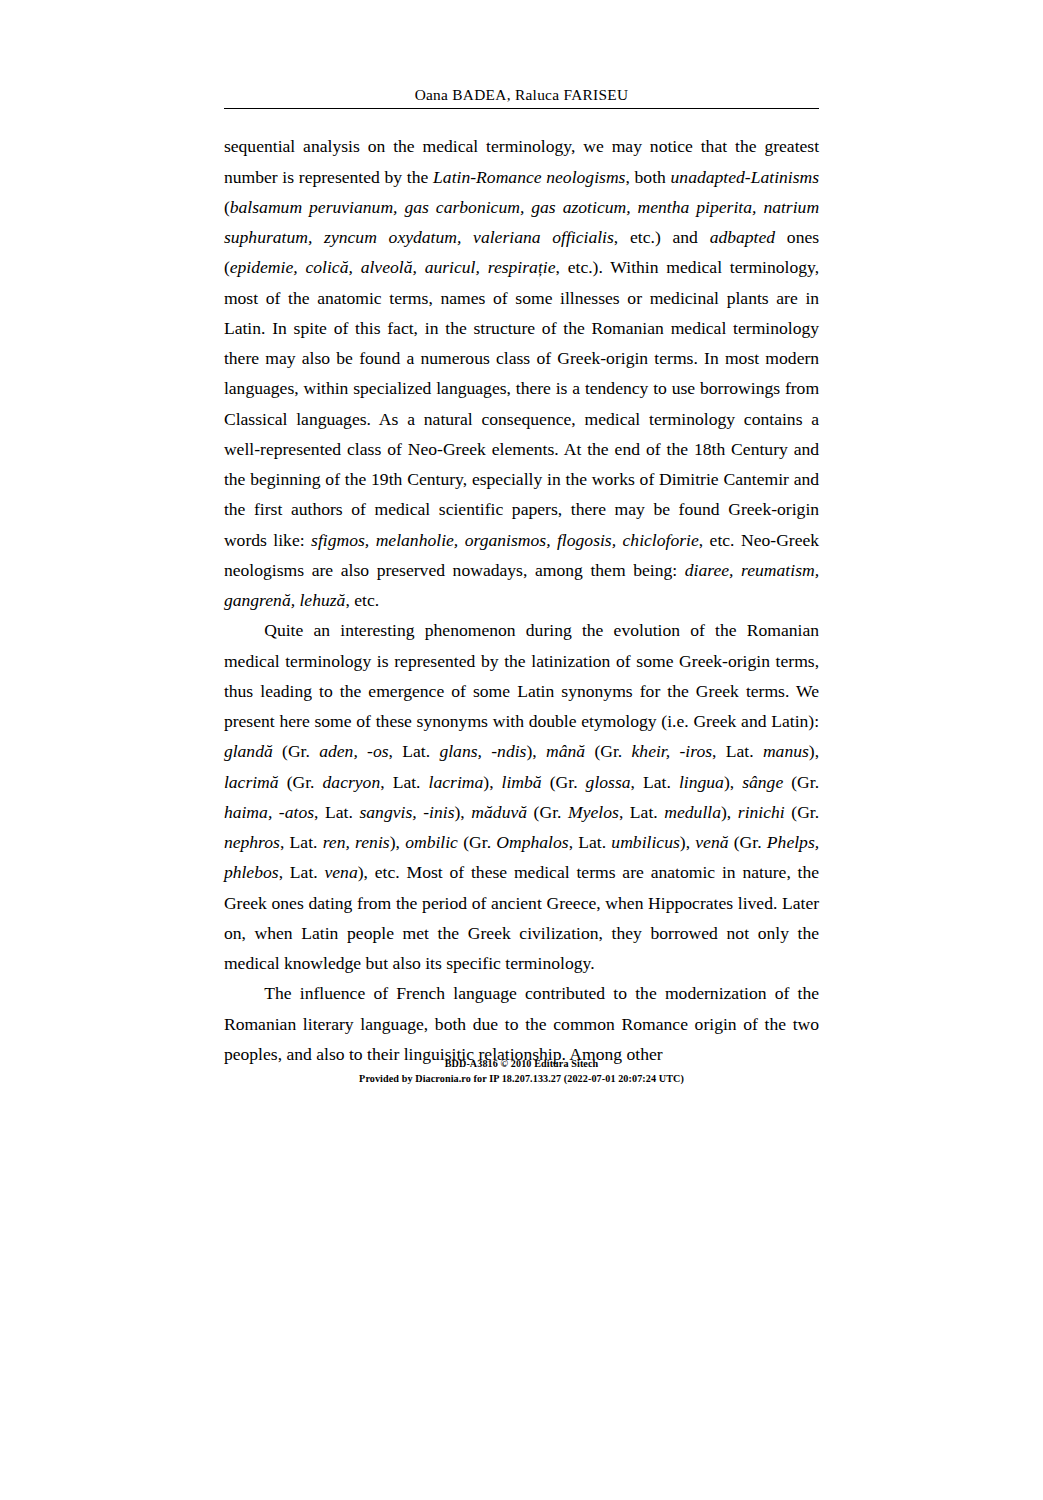Oana BADEA, Raluca FARISEU
sequential analysis on the medical terminology, we may notice that the greatest number is represented by the Latin-Romance neologisms, both unadapted-Latinisms (balsamum peruvianum, gas carbonicum, gas azoticum, mentha piperita, natrium suphuratum, zyncum oxydatum, valeriana officialis, etc.) and adbapted ones (epidemie, colică, alveolă, auricul, respirație, etc.). Within medical terminology, most of the anatomic terms, names of some illnesses or medicinal plants are in Latin. In spite of this fact, in the structure of the Romanian medical terminology there may also be found a numerous class of Greek-origin terms. In most modern languages, within specialized languages, there is a tendency to use borrowings from Classical languages. As a natural consequence, medical terminology contains a well-represented class of Neo-Greek elements. At the end of the 18th Century and the beginning of the 19th Century, especially in the works of Dimitrie Cantemir and the first authors of medical scientific papers, there may be found Greek-origin words like: sfigmos, melanholie, organismos, flogosis, chicloforie, etc. Neo-Greek neologisms are also preserved nowadays, among them being: diaree, reumatism, gangrenă, lehuză, etc.
Quite an interesting phenomenon during the evolution of the Romanian medical terminology is represented by the latinization of some Greek-origin terms, thus leading to the emergence of some Latin synonyms for the Greek terms. We present here some of these synonyms with double etymology (i.e. Greek and Latin): glandă (Gr. aden, -os, Lat. glans, -ndis), mână (Gr. kheir, -iros, Lat. manus), lacrimă (Gr. dacryon, Lat. lacrima), limbă (Gr. glossa, Lat. lingua), sânge (Gr. haima, -atos, Lat. sangvis, -inis), măduvă (Gr. Myelos, Lat. medulla), rinichi (Gr. nephros, Lat. ren, renis), ombilic (Gr. Omphalos, Lat. umbilicus), venă (Gr. Phelps, phlebos, Lat. vena), etc. Most of these medical terms are anatomic in nature, the Greek ones dating from the period of ancient Greece, when Hippocrates lived. Later on, when Latin people met the Greek civilization, they borrowed not only the medical knowledge but also its specific terminology.
The influence of French language contributed to the modernization of the Romanian literary language, both due to the common Romance origin of the two peoples, and also to their linguisitic relationship. Among other
BDD-A3816 © 2010 Editura Sitech Provided by Diacronia.ro for IP 18.207.133.27 (2022-07-01 20:07:24 UTC)